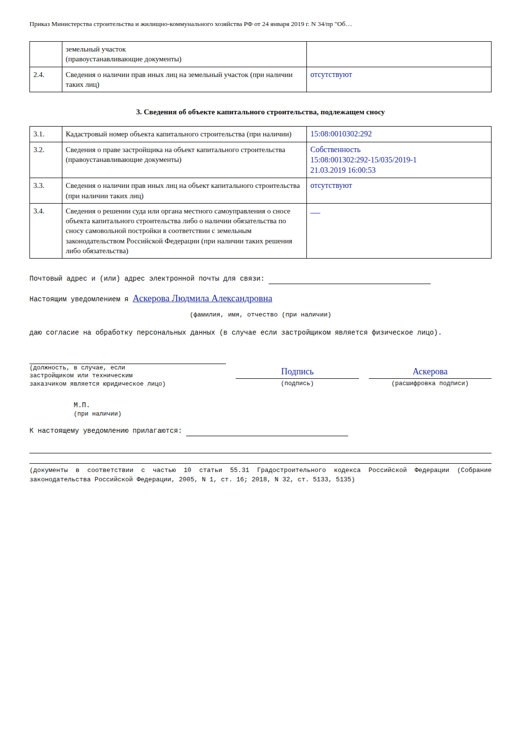Приказ Министерства строительства и жилищно-коммунального хозяйства РФ от 24 января 2019 г. N 34/пр "Об…
| | земельный участок (правоустанавливающие документы) | |
| 2.4. | Сведения о наличии прав иных лиц на земельный участок (при наличии таких лиц) | отсутствуют |
3. Сведения об объекте капитального строительства, подлежащем сносу
| 3.1. | Кадастровый номер объекта капитального строительства (при наличии) | 15:08:0010302:292 |
| 3.2. | Сведения о праве застройщика на объект капитального строительства (правоустанавливающие документы) | Собственность 15:08:001302:292-15/035/2019-1 21.03.2019 16:00:53 |
| 3.3. | Сведения о наличии прав иных лиц на объект капитального строительства (при наличии таких лиц) | отсутствуют |
| 3.4. | Сведения о решении суда или органа местного самоуправления о сносе объекта капитального строительства либо о наличии обязательства по сносу самовольной постройки в соответствии с земельным законодательством Российской Федерации (при наличии таких решения либо обязательства) | — |
Почтовый адрес и (или) адрес электронной почты для связи:
Настоящим уведомлением я Аскерова Людмила Александровна
(фамилия, имя, отчество (при наличии)
даю согласие на обработку персональных данных (в случае если застройщиком является физическое лицо).
(должность, в случае, если
застройщиком или техническим
заказчиком является юридическое лицо)
Подпись
(подпись)
Аскерова
(расшифровка подписи)
М.П. (при наличии)
К настоящему уведомлению прилагаются:
(документы в соответствии с частью 10 статьи 55.31 Градостроительного кодекса Российской Федерации (Собрание законодательства Российской Федерации, 2005, N 1, ст. 16; 2018, N 32, ст. 5133, 5135)